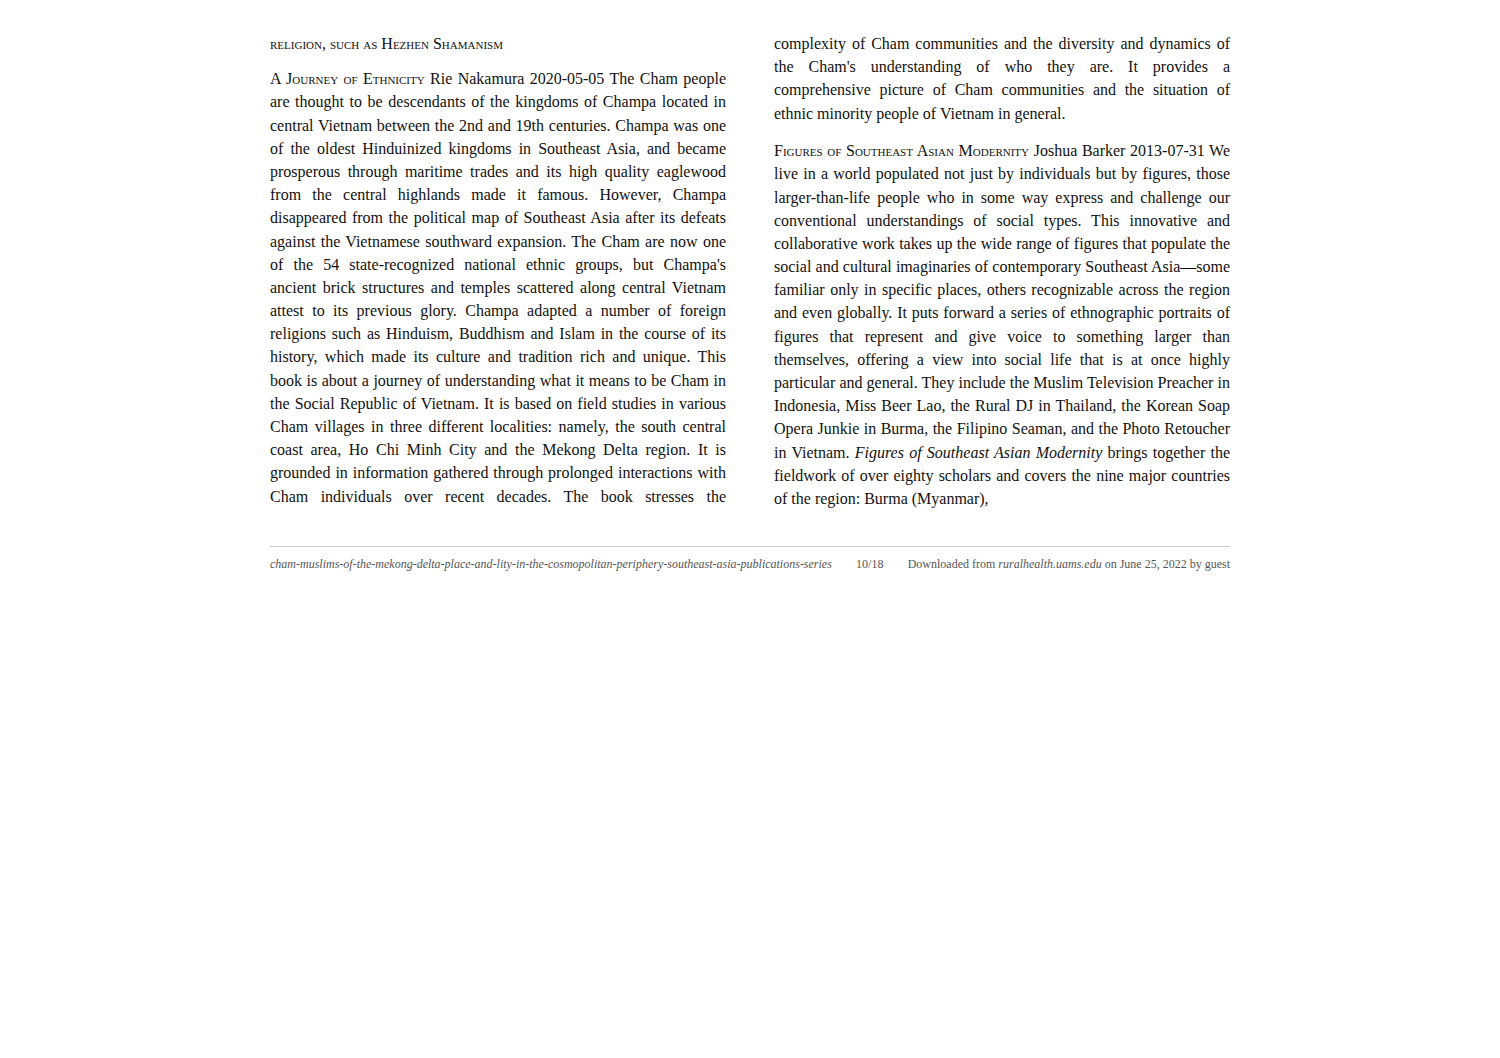religion, such as Hezhen Shamanism
A Journey of Ethnicity Rie Nakamura 2020-05-05 The Cham people are thought to be descendants of the kingdoms of Champa located in central Vietnam between the 2nd and 19th centuries. Champa was one of the oldest Hinduinized kingdoms in Southeast Asia, and became prosperous through maritime trades and its high quality eaglewood from the central highlands made it famous. However, Champa disappeared from the political map of Southeast Asia after its defeats against the Vietnamese southward expansion. The Cham are now one of the 54 state-recognized national ethnic groups, but Champa's ancient brick structures and temples scattered along central Vietnam attest to its previous glory. Champa adapted a number of foreign religions such as Hinduism, Buddhism and Islam in the course of its history, which made its culture and tradition rich and unique. This book is about a journey of understanding what it means to be Cham in the Social Republic of Vietnam. It is based on field studies in various Cham villages in three different localities: namely, the south central coast area, Ho Chi Minh City and the Mekong Delta region. It is grounded in information gathered through prolonged interactions with Cham individuals over recent decades. The book stresses the complexity of Cham communities and the diversity and dynamics of the Cham's understanding of who they are. It provides a comprehensive picture of Cham communities and the situation of ethnic minority people of Vietnam in general.
Figures of Southeast Asian Modernity Joshua Barker 2013-07-31 We live in a world populated not just by individuals but by figures, those larger-than-life people who in some way express and challenge our conventional understandings of social types. This innovative and collaborative work takes up the wide range of figures that populate the social and cultural imaginaries of contemporary Southeast Asia—some familiar only in specific places, others recognizable across the region and even globally. It puts forward a series of ethnographic portraits of figures that represent and give voice to something larger than themselves, offering a view into social life that is at once highly particular and general. They include the Muslim Television Preacher in Indonesia, Miss Beer Lao, the Rural DJ in Thailand, the Korean Soap Opera Junkie in Burma, the Filipino Seaman, and the Photo Retoucher in Vietnam. Figures of Southeast Asian Modernity brings together the fieldwork of over eighty scholars and covers the nine major countries of the region: Burma (Myanmar),
cham-muslims-of-the-mekong-delta-place-and-lity-in-the-cosmopolitan-periphery-southeast-asia-publications-series 10/18 Downloaded from ruralhealth.uams.edu on June 25, 2022 by guest